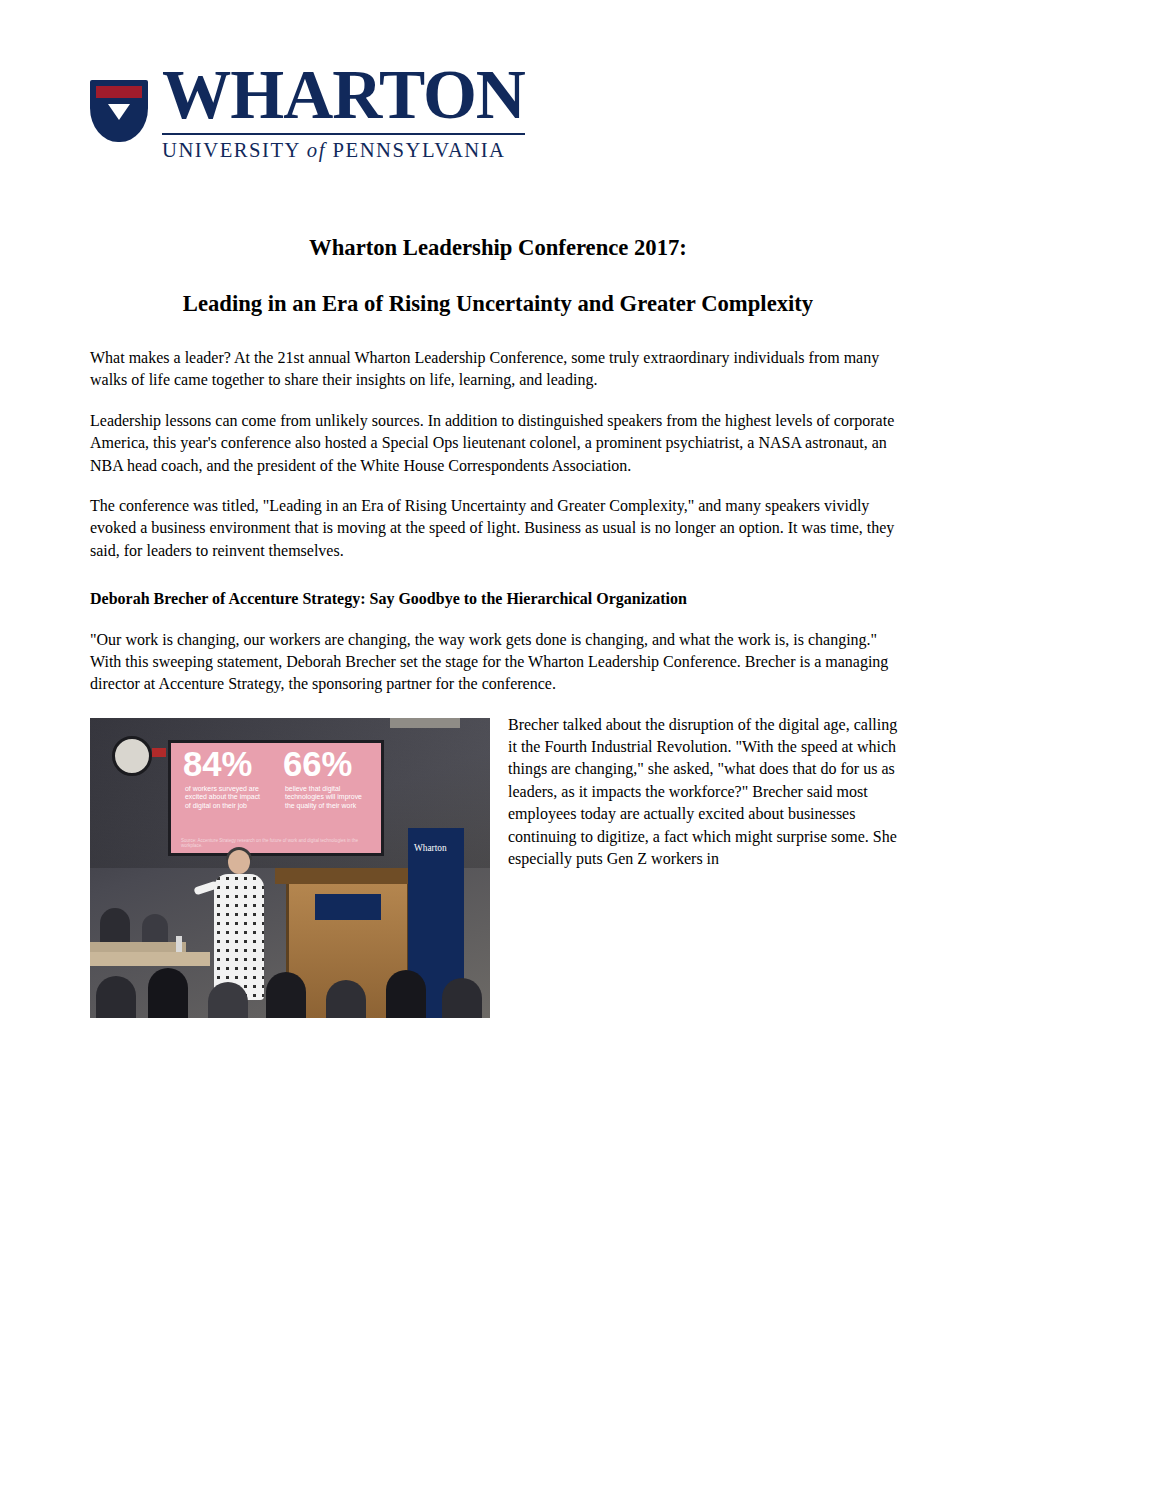WHARTON UNIVERSITY of PENNSYLVANIA
Wharton Leadership Conference 2017: Leading in an Era of Rising Uncertainty and Greater Complexity
What makes a leader? At the 21st annual Wharton Leadership Conference, some truly extraordinary individuals from many walks of life came together to share their insights on life, learning, and leading.
Leadership lessons can come from unlikely sources. In addition to distinguished speakers from the highest levels of corporate America, this year's conference also hosted a Special Ops lieutenant colonel, a prominent psychiatrist, a NASA astronaut, an NBA head coach, and the president of the White House Correspondents Association.
The conference was titled, "Leading in an Era of Rising Uncertainty and Greater Complexity," and many speakers vividly evoked a business environment that is moving at the speed of light. Business as usual is no longer an option. It was time, they said, for leaders to reinvent themselves.
Deborah Brecher of Accenture Strategy: Say Goodbye to the Hierarchical Organization
"Our work is changing, our workers are changing, the way work gets done is changing, and what the work is, is changing." With this sweeping statement, Deborah Brecher set the stage for the Wharton Leadership Conference. Brecher is a managing director at Accenture Strategy, the sponsoring partner for the conference.
84% 66% of workers surveyed are excited about the impact of digital on their job believe that digital technologies will improve the quality of their work Source: Accenture Strategy research on the future of work and digital technologies in the workplace.
Brecher talked about the disruption of the digital age, calling it the Fourth Industrial Revolution. "With the speed at which things are changing," she asked, "what does that do for us as leaders, as it impacts the workforce?" Brecher said most employees today are actually excited about businesses continuing to digitize, a fact which might surprise some. She especially puts Gen Z workers in